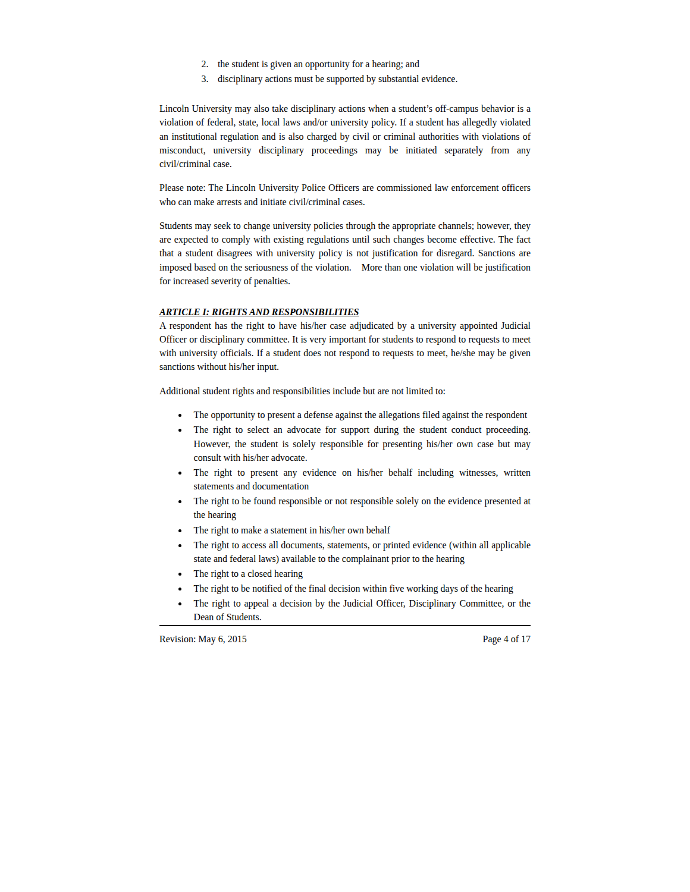the student is given an opportunity for a hearing; and
disciplinary actions must be supported by substantial evidence.
Lincoln University may also take disciplinary actions when a student’s off-campus behavior is a violation of federal, state, local laws and/or university policy. If a student has allegedly violated an institutional regulation and is also charged by civil or criminal authorities with violations of misconduct, university disciplinary proceedings may be initiated separately from any civil/criminal case.
Please note: The Lincoln University Police Officers are commissioned law enforcement officers who can make arrests and initiate civil/criminal cases.
Students may seek to change university policies through the appropriate channels; however, they are expected to comply with existing regulations until such changes become effective. The fact that a student disagrees with university policy is not justification for disregard. Sanctions are imposed based on the seriousness of the violation. More than one violation will be justification for increased severity of penalties.
ARTICLE I: RIGHTS AND RESPONSIBILITIES
A respondent has the right to have his/her case adjudicated by a university appointed Judicial Officer or disciplinary committee. It is very important for students to respond to requests to meet with university officials. If a student does not respond to requests to meet, he/she may be given sanctions without his/her input.
Additional student rights and responsibilities include but are not limited to:
The opportunity to present a defense against the allegations filed against the respondent
The right to select an advocate for support during the student conduct proceeding. However, the student is solely responsible for presenting his/her own case but may consult with his/her advocate.
The right to present any evidence on his/her behalf including witnesses, written statements and documentation
The right to be found responsible or not responsible solely on the evidence presented at the hearing
The right to make a statement in his/her own behalf
The right to access all documents, statements, or printed evidence (within all applicable state and federal laws) available to the complainant prior to the hearing
The right to a closed hearing
The right to be notified of the final decision within five working days of the hearing
The right to appeal a decision by the Judicial Officer, Disciplinary Committee, or the Dean of Students.
Revision: May 6, 2015
Page 4 of 17